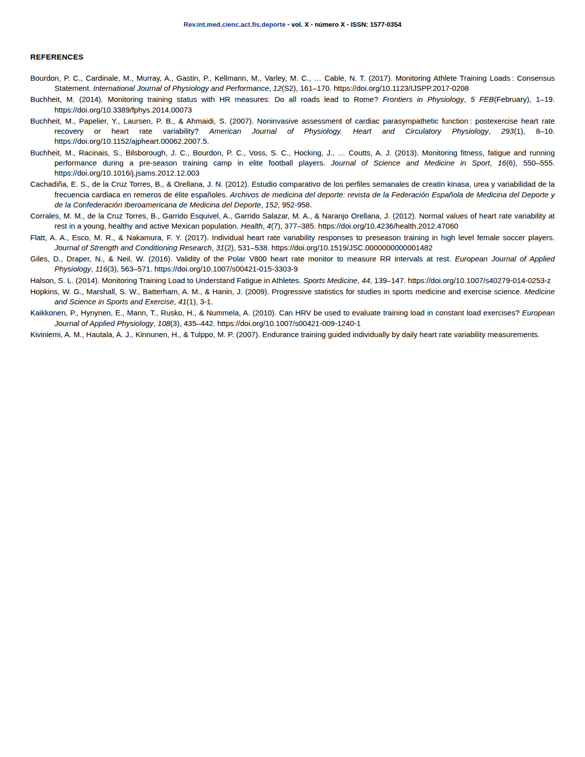Rev.int.med.cienc.act.fís.deporte - vol. X - número X - ISSN: 1577-0354
REFERENCES
Bourdon, P. C., Cardinale, M., Murray, A., Gastin, P., Kellmann, M., Varley, M. C., … Cable, N. T. (2017). Monitoring Athlete Training Loads : Consensus Statement. International Journal of Physiology and Performance, 12(S2), 161–170. https://doi.org/10.1123/IJSPP.2017-0208
Buchheit, M. (2014). Monitoring training status with HR measures: Do all roads lead to Rome? Frontiers in Physiology, 5 FEB(February), 1–19. https://doi.org/10.3389/fphys.2014.00073
Buchheit, M., Papelier, Y., Laursen, P. B., & Ahmaidi, S. (2007). Noninvasive assessment of cardiac parasympathetic function : postexercise heart rate recovery or heart rate variability? American Journal of Physiology. Heart and Circulatory Physiology, 293(1), 8–10. https://doi.org/10.1152/ajpheart.00062.2007.5.
Buchheit, M., Racinais, S., Bilsborough, J. C., Bourdon, P. C., Voss, S. C., Hocking, J., … Coutts, A. J. (2013). Monitoring fitness, fatigue and running performance during a pre-season training camp in elite football players. Journal of Science and Medicine in Sport, 16(6), 550–555. https://doi.org/10.1016/j.jsams.2012.12.003
Cachadiña, E. S., de la Cruz Torres, B., & Orellana, J. N. (2012). Estudio comparativo de los perfiles semanales de creatin kinasa, urea y variabilidad de la frecuencia cardiaca en remeros de élite españoles. Archivos de medicina del deporte: revista de la Federación Española de Medicina del Deporte y de la Confederación Iberoamericana de Medicina del Deporte, 152, 952-958.
Corrales, M. M., de la Cruz Torres, B., Garrido Esquivel, A., Garrido Salazar, M. A., & Naranjo Orellana, J. (2012). Normal values of heart rate variability at rest in a young, healthy and active Mexican population. Health, 4(7), 377–385. https://doi.org/10.4236/health.2012.47060
Flatt, A. A., Esco, M. R., & Nakamura, F. Y. (2017). Individual heart rate variability responses to preseason training in high level female soccer players. Journal of Strength and Conditioning Research, 31(2), 531–538. https://doi.org/10.1519/JSC.0000000000001482
Giles, D., Draper, N., & Neil, W. (2016). Validity of the Polar V800 heart rate monitor to measure RR intervals at rest. European Journal of Applied Physiology, 116(3), 563–571. https://doi.org/10.1007/s00421-015-3303-9
Halson, S. L. (2014). Monitoring Training Load to Understand Fatigue in Athletes. Sports Medicine, 44, 139–147. https://doi.org/10.1007/s40279-014-0253-z
Hopkins, W. G., Marshall, S. W., Batterham, A. M., & Hanin, J. (2009). Progressive statistics for studies in sports medicine and exercise science. Medicine and Science in Sports and Exercise, 41(1), 3-1.
Kaikkonen, P., Hynynen, E., Mann, T., Rusko, H., & Nummela, A. (2010). Can HRV be used to evaluate training load in constant load exercises? European Journal of Applied Physiology, 108(3), 435–442. https://doi.org/10.1007/s00421-009-1240-1
Kiviniemi, A. M., Hautala, A. J., Kinnunen, H., & Tulppo, M. P. (2007). Endurance training guided individually by daily heart rate variability measurements.